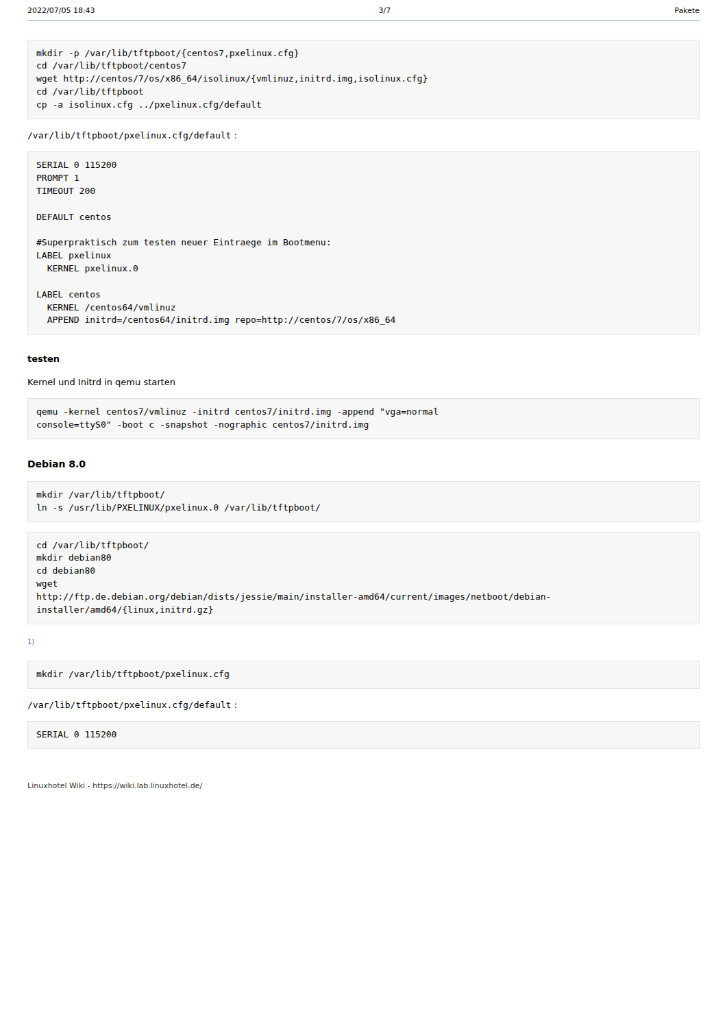2022/07/05 18:43
3/7
Pakete
mkdir -p /var/lib/tftpboot/{centos7,pxelinux.cfg}
cd /var/lib/tftpboot/centos7
wget http://centos/7/os/x86_64/isolinux/{vmlinuz,initrd.img,isolinux.cfg}
cd /var/lib/tftpboot
cp -a isolinux.cfg ../pxelinux.cfg/default
/var/lib/tftpboot/pxelinux.cfg/default :
SERIAL 0 115200
PROMPT 1
TIMEOUT 200

DEFAULT centos

#Superpraktisch zum testen neuer Eintraege im Bootmenu:
LABEL pxelinux
  KERNEL pxelinux.0

LABEL centos
  KERNEL /centos64/vmlinuz
  APPEND initrd=/centos64/initrd.img repo=http://centos/7/os/x86_64
testen
Kernel und Initrd in qemu starten
qemu -kernel centos7/vmlinuz -initrd centos7/initrd.img -append "vga=normal
console=ttyS0" -boot c -snapshot -nographic centos7/initrd.img
Debian 8.0
mkdir /var/lib/tftpboot/
ln -s /usr/lib/PXELINUX/pxelinux.0 /var/lib/tftpboot/
cd /var/lib/tftpboot/
mkdir debian80
cd debian80
wget
http://ftp.de.debian.org/debian/dists/jessie/main/installer-amd64/current/images/netboot/debian-installer/amd64/{linux,initrd.gz}
1)
mkdir /var/lib/tftpboot/pxelinux.cfg
/var/lib/tftpboot/pxelinux.cfg/default :
SERIAL 0 115200
Linuxhotel Wiki - https://wiki.lab.linuxhotel.de/